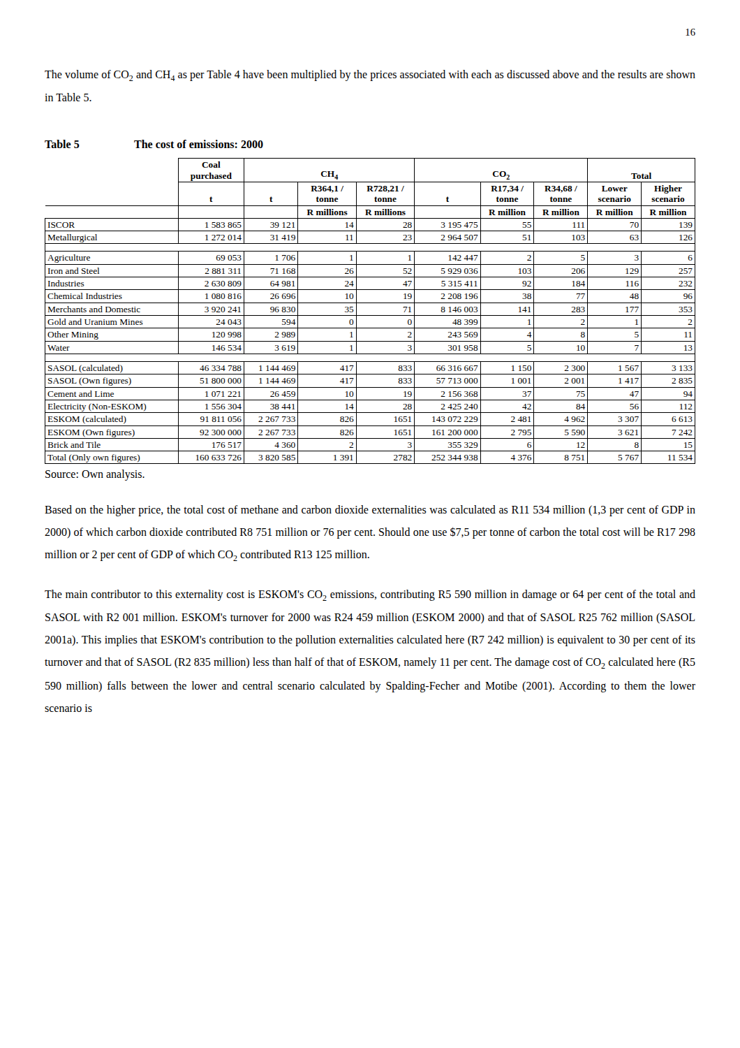16
The volume of CO2 and CH4 as per Table 4 have been multiplied by the prices associated with each as discussed above and the results are shown in Table 5.
Table 5 The cost of emissions: 2000
| | Coal purchased | CH 4 | CO 2 | Total |
| --- | --- | --- | --- | --- |
| t | t | R364,1 / tonne | R728,21 / tonne | t | R17,34 / tonne | R34,68 / tonne | Lower scenario | Higher scenario |
| | | | R millions | R millions | | R million | R million | R million | R million |
| ISCOR | 1 583 865 | 39 121 | 14 | 28 | 3 195 475 | 55 | 111 | 70 | 139 |
| Metallurgical | 1 272 014 | 31 419 | 11 | 23 | 2 964 507 | 51 | 103 | 63 | 126 |
| Agriculture | 69 053 | 1 706 | 1 | 1 | 142 447 | 2 | 5 | 3 | 6 |
| Iron and Steel | 2 881 311 | 71 168 | 26 | 52 | 5 929 036 | 103 | 206 | 129 | 257 |
| Industries | 2 630 809 | 64 981 | 24 | 47 | 5 315 411 | 92 | 184 | 116 | 232 |
| Chemical Industries | 1 080 816 | 26 696 | 10 | 19 | 2 208 196 | 38 | 77 | 48 | 96 |
| Merchants and Domestic | 3 920 241 | 96 830 | 35 | 71 | 8 146 003 | 141 | 283 | 177 | 353 |
| Gold and Uranium Mines | 24 043 | 594 | 0 | 0 | 48 399 | 1 | 2 | 1 | 2 |
| Other Mining | 120 998 | 2 989 | 1 | 2 | 243 569 | 4 | 8 | 5 | 11 |
| Water | 146 534 | 3 619 | 1 | 3 | 301 958 | 5 | 10 | 7 | 13 |
| SASOL (calculated) | 46 334 788 | 1 144 469 | 417 | 833 | 66 316 667 | 1 150 | 2 300 | 1 567 | 3 133 |
| SASOL (Own figures) | 51 800 000 | 1 144 469 | 417 | 833 | 57 713 000 | 1 001 | 2 001 | 1 417 | 2 835 |
| Cement and Lime | 1 071 221 | 26 459 | 10 | 19 | 2 156 368 | 37 | 75 | 47 | 94 |
| Electricity (Non-ESKOM) | 1 556 304 | 38 441 | 14 | 28 | 2 425 240 | 42 | 84 | 56 | 112 |
| ESKOM (calculated) | 91 811 056 | 2 267 733 | 826 | 1651 | 143 072 229 | 2 481 | 4 962 | 3 307 | 6 613 |
| ESKOM (Own figures) | 92 300 000 | 2 267 733 | 826 | 1651 | 161 200 000 | 2 795 | 5 590 | 3 621 | 7 242 |
| Brick and Tile | 176 517 | 4 360 | 2 | 3 | 355 329 | 6 | 12 | 8 | 15 |
| Total (Only own figures) | 160 633 726 | 3 820 585 | 1 391 | 2782 | 252 344 938 | 4 376 | 8 751 | 5 767 | 11 534 |
Source: Own analysis.
Based on the higher price, the total cost of methane and carbon dioxide externalities was calculated as R11 534 million (1,3 per cent of GDP in 2000) of which carbon dioxide contributed R8 751 million or 76 per cent. Should one use $7,5 per tonne of carbon the total cost will be R17 298 million or 2 per cent of GDP of which CO2 contributed R13 125 million.
The main contributor to this externality cost is ESKOM's CO2 emissions, contributing R5 590 million in damage or 64 per cent of the total and SASOL with R2 001 million. ESKOM's turnover for 2000 was R24 459 million (ESKOM 2000) and that of SASOL R25 762 million (SASOL 2001a). This implies that ESKOM's contribution to the pollution externalities calculated here (R7 242 million) is equivalent to 30 per cent of its turnover and that of SASOL (R2 835 million) less than half of that of ESKOM, namely 11 per cent. The damage cost of CO2 calculated here (R5 590 million) falls between the lower and central scenario calculated by Spalding-Fecher and Motibe (2001). According to them the lower scenario is